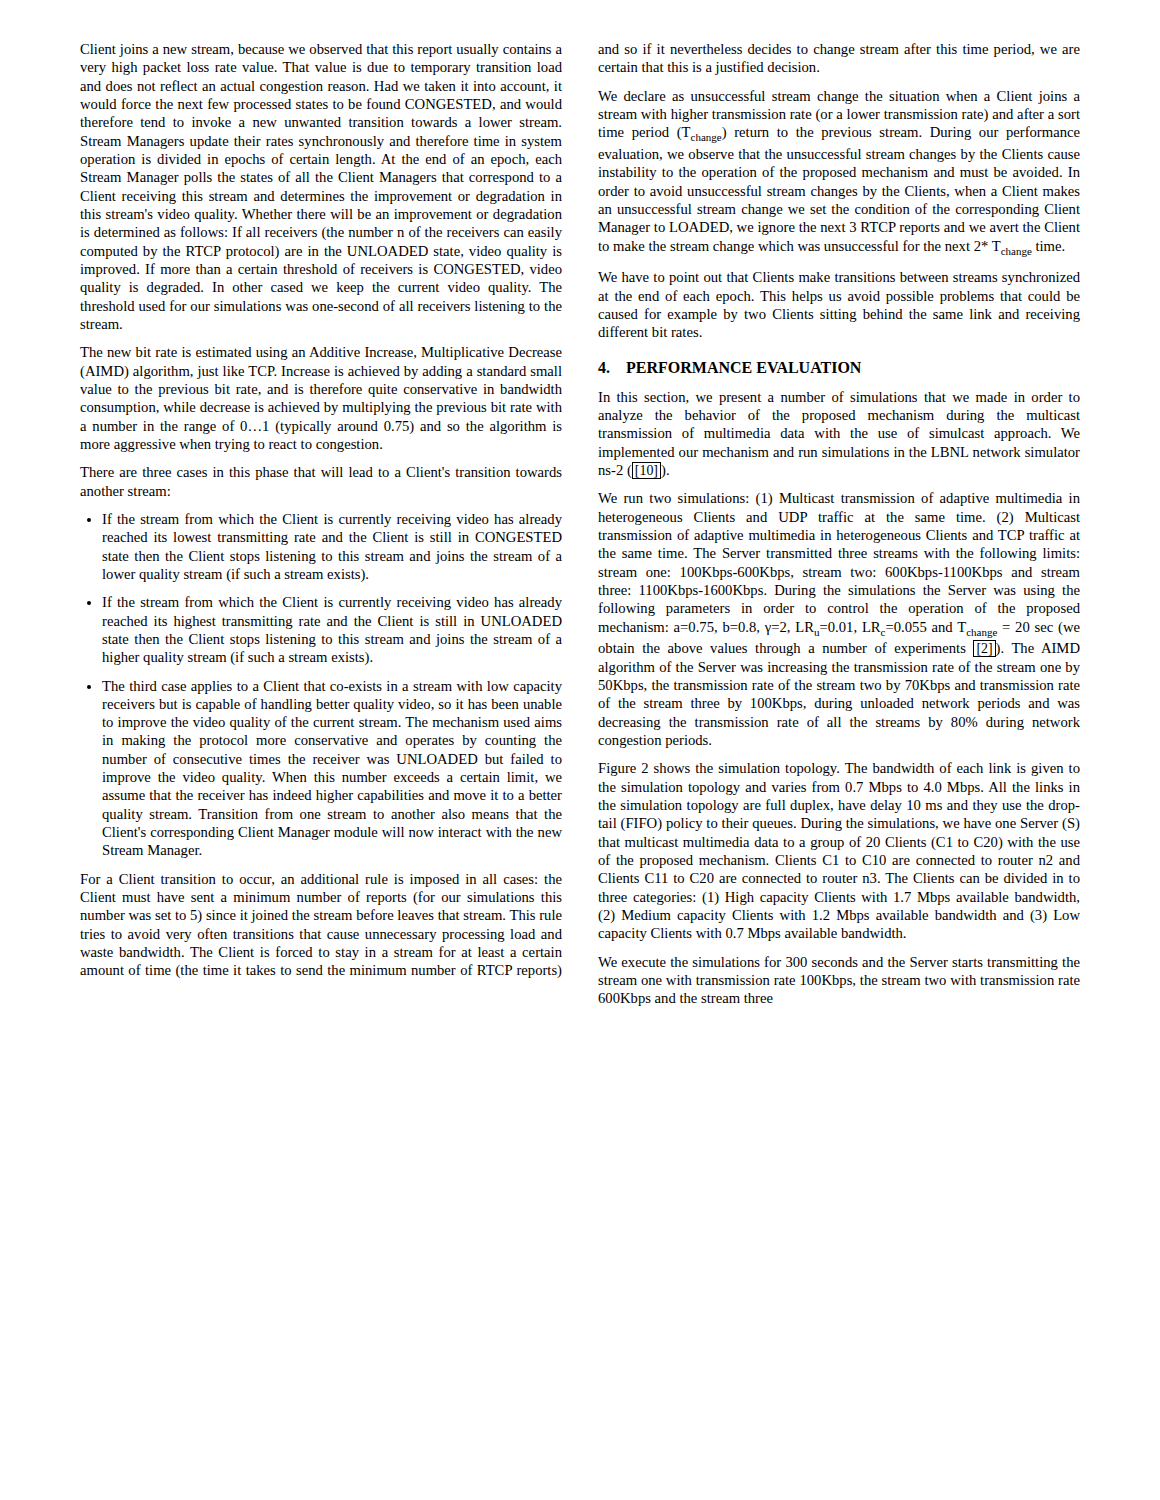Client joins a new stream, because we observed that this report usually contains a very high packet loss rate value. That value is due to temporary transition load and does not reflect an actual congestion reason. Had we taken it into account, it would force the next few processed states to be found CONGESTED, and would therefore tend to invoke a new unwanted transition towards a lower stream. Stream Managers update their rates synchronously and therefore time in system operation is divided in epochs of certain length. At the end of an epoch, each Stream Manager polls the states of all the Client Managers that correspond to a Client receiving this stream and determines the improvement or degradation in this stream's video quality. Whether there will be an improvement or degradation is determined as follows: If all receivers (the number n of the receivers can easily computed by the RTCP protocol) are in the UNLOADED state, video quality is improved. If more than a certain threshold of receivers is CONGESTED, video quality is degraded. In other cased we keep the current video quality. The threshold used for our simulations was one-second of all receivers listening to the stream.
The new bit rate is estimated using an Additive Increase, Multiplicative Decrease (AIMD) algorithm, just like TCP. Increase is achieved by adding a standard small value to the previous bit rate, and is therefore quite conservative in bandwidth consumption, while decrease is achieved by multiplying the previous bit rate with a number in the range of 0…1 (typically around 0.75) and so the algorithm is more aggressive when trying to react to congestion.
There are three cases in this phase that will lead to a Client's transition towards another stream:
If the stream from which the Client is currently receiving video has already reached its lowest transmitting rate and the Client is still in CONGESTED state then the Client stops listening to this stream and joins the stream of a lower quality stream (if such a stream exists).
If the stream from which the Client is currently receiving video has already reached its highest transmitting rate and the Client is still in UNLOADED state then the Client stops listening to this stream and joins the stream of a higher quality stream (if such a stream exists).
The third case applies to a Client that co-exists in a stream with low capacity receivers but is capable of handling better quality video, so it has been unable to improve the video quality of the current stream. The mechanism used aims in making the protocol more conservative and operates by counting the number of consecutive times the receiver was UNLOADED but failed to improve the video quality. When this number exceeds a certain limit, we assume that the receiver has indeed higher capabilities and move it to a better quality stream. Transition from one stream to another also means that the Client's corresponding Client Manager module will now interact with the new Stream Manager.
For a Client transition to occur, an additional rule is imposed in all cases: the Client must have sent a minimum number of reports (for our simulations this number was set to 5) since it joined the stream before leaves that stream. This rule tries to avoid very often transitions that cause unnecessary processing load and waste bandwidth. The Client is forced to stay in a stream for at least a certain amount of time (the time it takes to send the minimum number of RTCP reports) and so if it nevertheless decides to change stream after this time period, we are certain that this is a justified decision.
We declare as unsuccessful stream change the situation when a Client joins a stream with higher transmission rate (or a lower transmission rate) and after a sort time period (Tchange) return to the previous stream. During our performance evaluation, we observe that the unsuccessful stream changes by the Clients cause instability to the operation of the proposed mechanism and must be avoided. In order to avoid unsuccessful stream changes by the Clients, when a Client makes an unsuccessful stream change we set the condition of the corresponding Client Manager to LOADED, we ignore the next 3 RTCP reports and we avert the Client to make the stream change which was unsuccessful for the next 2* Tchange time.
We have to point out that Clients make transitions between streams synchronized at the end of each epoch. This helps us avoid possible problems that could be caused for example by two Clients sitting behind the same link and receiving different bit rates.
4. PERFORMANCE EVALUATION
In this section, we present a number of simulations that we made in order to analyze the behavior of the proposed mechanism during the multicast transmission of multimedia data with the use of simulcast approach. We implemented our mechanism and run simulations in the LBNL network simulator ns-2 ([10]).
We run two simulations: (1) Multicast transmission of adaptive multimedia in heterogeneous Clients and UDP traffic at the same time. (2) Multicast transmission of adaptive multimedia in heterogeneous Clients and TCP traffic at the same time. The Server transmitted three streams with the following limits: stream one: 100Kbps-600Kbps, stream two: 600Kbps-1100Kbps and stream three: 1100Kbps-1600Kbps. During the simulations the Server was using the following parameters in order to control the operation of the proposed mechanism: a=0.75, b=0.8, γ=2, LRu=0.01, LRc=0.055 and Tchange = 20 sec (we obtain the above values through a number of experiments [2]). The AIMD algorithm of the Server was increasing the transmission rate of the stream one by 50Kbps, the transmission rate of the stream two by 70Kbps and transmission rate of the stream three by 100Kbps, during unloaded network periods and was decreasing the transmission rate of all the streams by 80% during network congestion periods.
Figure 2 shows the simulation topology. The bandwidth of each link is given to the simulation topology and varies from 0.7 Mbps to 4.0 Mbps. All the links in the simulation topology are full duplex, have delay 10 ms and they use the drop-tail (FIFO) policy to their queues. During the simulations, we have one Server (S) that multicast multimedia data to a group of 20 Clients (C1 to C20) with the use of the proposed mechanism. Clients C1 to C10 are connected to router n2 and Clients C11 to C20 are connected to router n3. The Clients can be divided in to three categories: (1) High capacity Clients with 1.7 Mbps available bandwidth, (2) Medium capacity Clients with 1.2 Mbps available bandwidth and (3) Low capacity Clients with 0.7 Mbps available bandwidth.
We execute the simulations for 300 seconds and the Server starts transmitting the stream one with transmission rate 100Kbps, the stream two with transmission rate 600Kbps and the stream three